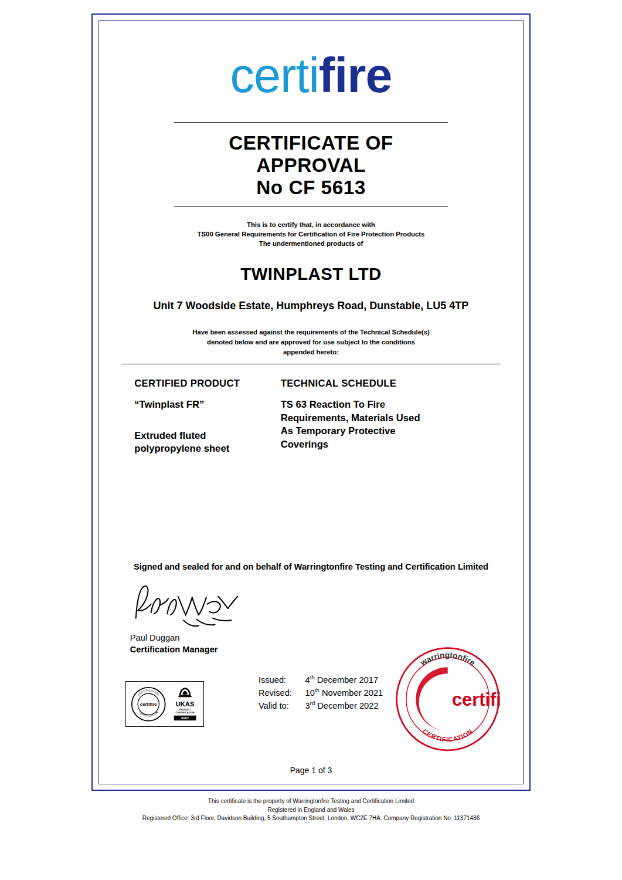certi fire
CERTIFICATE OF APPROVAL
No CF 5613
This is to certify that, in accordance with
TS00 General Requirements for Certification of Fire Protection Products
The undermentioned products of
TWINPLAST LTD
Unit 7 Woodside Estate, Humphreys Road, Dunstable, LU5 4TP
Have been assessed against the requirements of the Technical Schedule(s)
denoted below and are approved for use subject to the conditions
appended hereto:
| CERTIFIED PRODUCT “Twinplast FR” Extruded fluted polypropylene sheet | TECHNICAL SCHEDULE TS 63 Reaction To Fire Requirements, Materials Used As Temporary Protective Coverings |
Signed and sealed for and on behalf of Warringtonfire Testing and Certification Limited
Paul Duggan
Certification Manager
| Issued: | 4 th December 2017 |
| Revised: | 10 th November 2021 |
| Valid to: | 3 rd December 2022 |
certifire CERTIFICATION CERTIFICATION UKAS PRODUCT CERTIFICATION 0087
warringtonfire CERTIFICATION certifire
Page 1 of 3
This certificate is the property of Warringtonfire Testing and Certification Limited
Registered in England and Wales
Registered Office: 3rd Floor, Davidson Building, 5 Southampton Street, London, WC2E 7HA. Company Registration No: 11371436